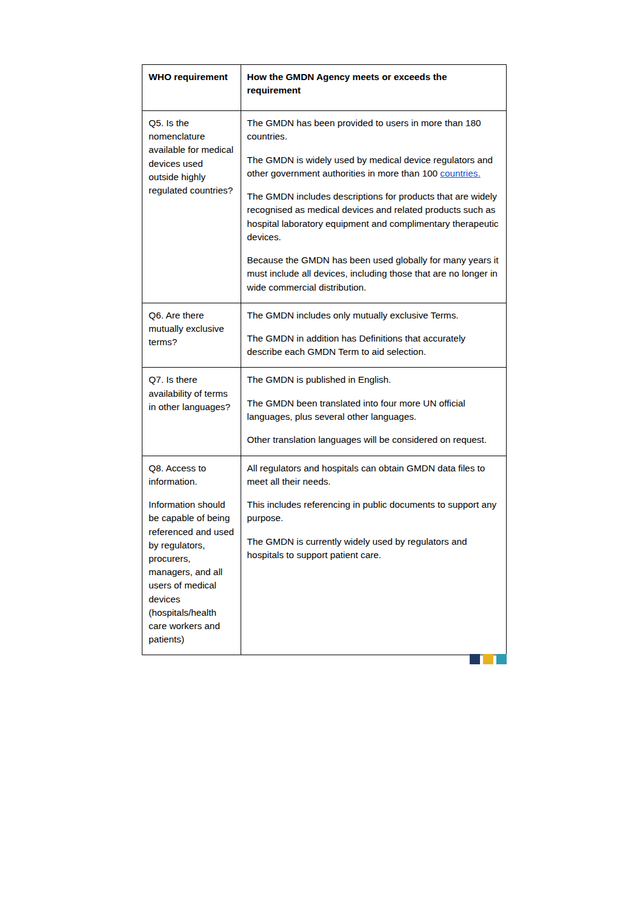| WHO requirement | How the GMDN Agency meets or exceeds the requirement |
| --- | --- |
| Q5. Is the nomenclature available for medical devices used outside highly regulated countries? | The GMDN has been provided to users in more than 180 countries. The GMDN is widely used by medical device regulators and other government authorities in more than 100 countries. The GMDN includes descriptions for products that are widely recognised as medical devices and related products such as hospital laboratory equipment and complimentary therapeutic devices. Because the GMDN has been used globally for many years it must include all devices, including those that are no longer in wide commercial distribution. |
| Q6. Are there mutually exclusive terms? | The GMDN includes only mutually exclusive Terms. The GMDN in addition has Definitions that accurately describe each GMDN Term to aid selection. |
| Q7. Is there availability of terms in other languages? | The GMDN is published in English. The GMDN been translated into four more UN official languages, plus several other languages. Other translation languages will be considered on request. |
| Q8. Access to information. Information should be capable of being referenced and used by regulators, procurers, managers, and all users of medical devices (hospitals/health care workers and patients) | All regulators and hospitals can obtain GMDN data files to meet all their needs. This includes referencing in public documents to support any purpose. The GMDN is currently widely used by regulators and hospitals to support patient care. |